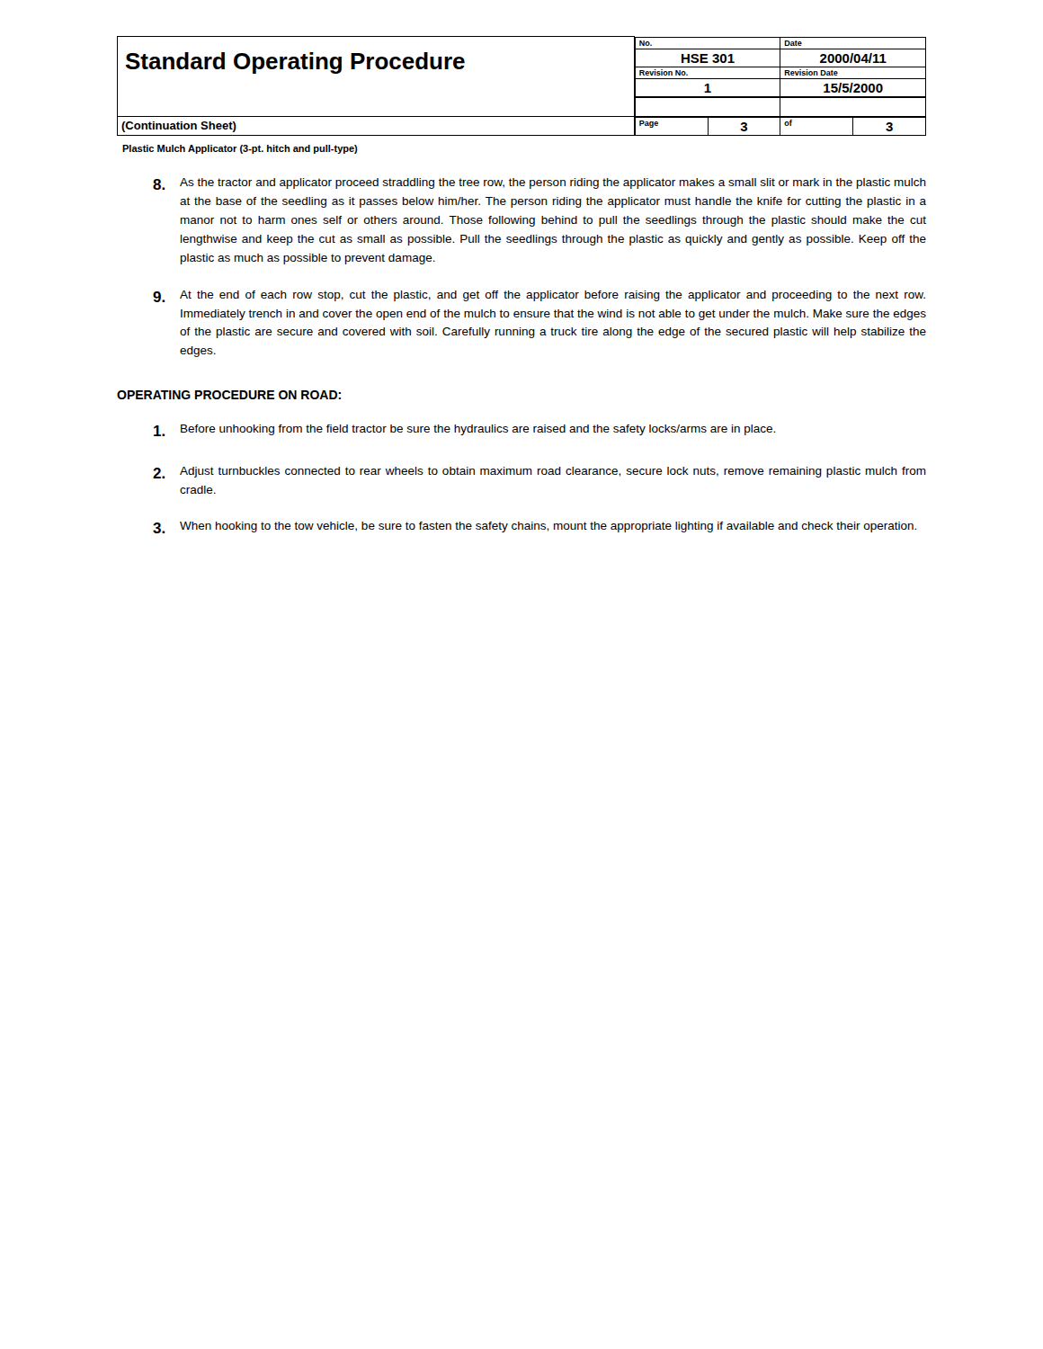| Standard Operating Procedure | / No. / Date / / HSE 301 / 2000/04/11 / / Revision No. / Revision Date / / 1 / 15/5/2000 / |
| (Continuation Sheet) | / Page / 3 / of / 3 / |
Plastic Mulch Applicator (3-pt. hitch and pull-type)
8. As the tractor and applicator proceed straddling the tree row, the person riding the applicator makes a small slit or mark in the plastic mulch at the base of the seedling as it passes below him/her. The person riding the applicator must handle the knife for cutting the plastic in a manor not to harm ones self or others around. Those following behind to pull the seedlings through the plastic should make the cut lengthwise and keep the cut as small as possible. Pull the seedlings through the plastic as quickly and gently as possible. Keep off the plastic as much as possible to prevent damage.
9. At the end of each row stop, cut the plastic, and get off the applicator before raising the applicator and proceeding to the next row. Immediately trench in and cover the open end of the mulch to ensure that the wind is not able to get under the mulch. Make sure the edges of the plastic are secure and covered with soil. Carefully running a truck tire along the edge of the secured plastic will help stabilize the edges.
OPERATING PROCEDURE ON ROAD:
1. Before unhooking from the field tractor be sure the hydraulics are raised and the safety locks/arms are in place.
2. Adjust turnbuckles connected to rear wheels to obtain maximum road clearance, secure lock nuts, remove remaining plastic mulch from cradle.
3. When hooking to the tow vehicle, be sure to fasten the safety chains, mount the appropriate lighting if available and check their operation.